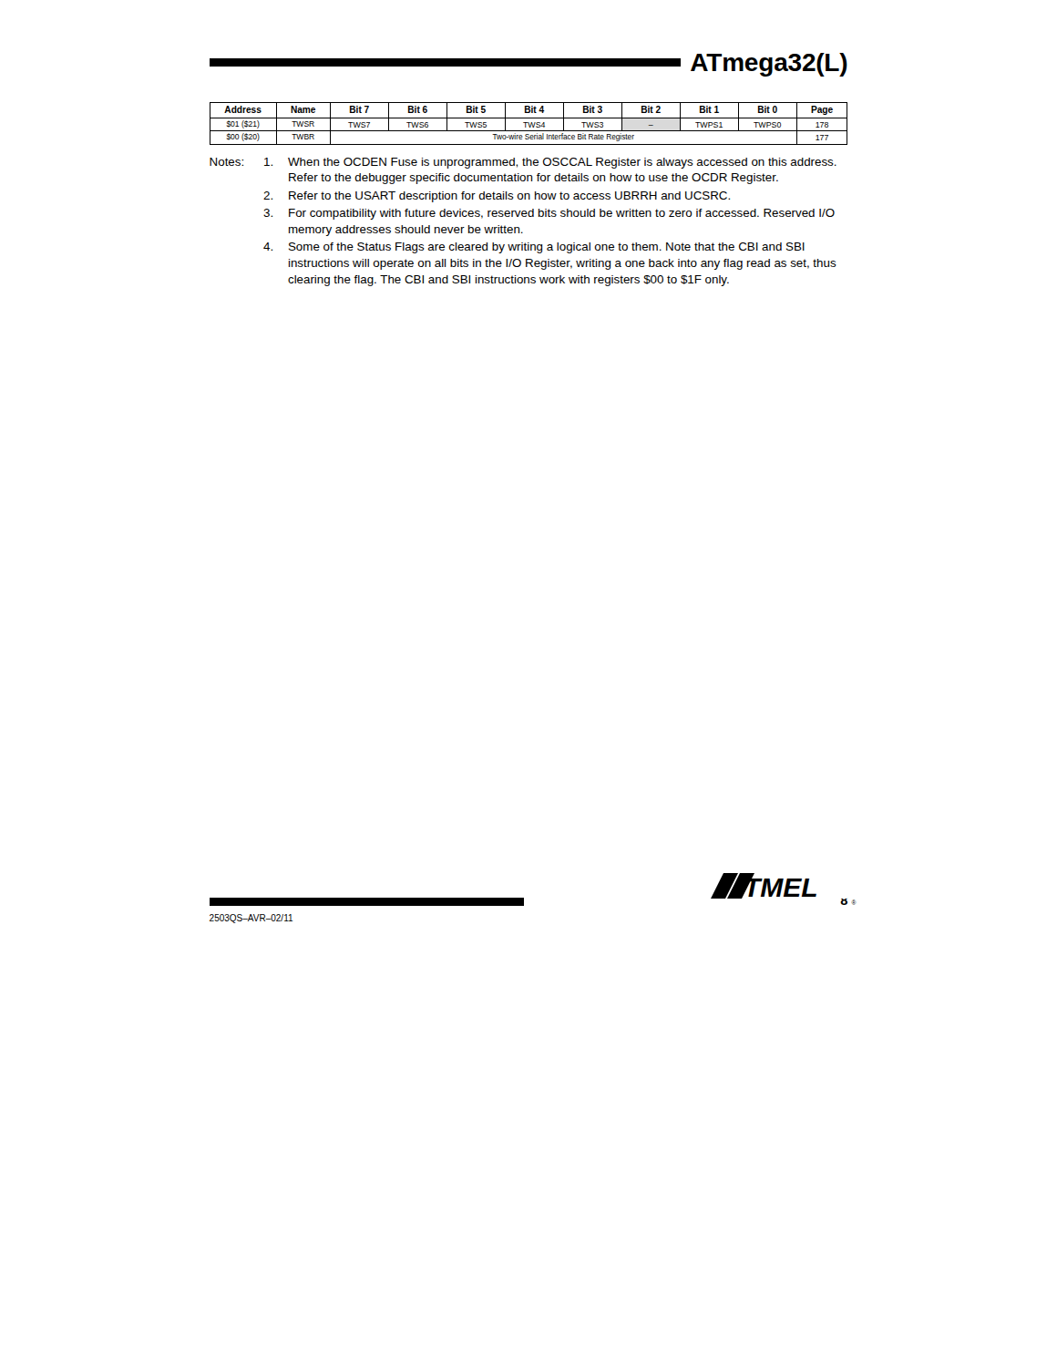ATmega32(L)
| Address | Name | Bit 7 | Bit 6 | Bit 5 | Bit 4 | Bit 3 | Bit 2 | Bit 1 | Bit 0 | Page |
| --- | --- | --- | --- | --- | --- | --- | --- | --- | --- | --- |
| $01 ($21) | TWSR | TWS7 | TWS6 | TWS5 | TWS4 | TWS3 | – | TWPS1 | TWPS0 | 178 |
| $00 ($20) | TWBR | Two-wire Serial Interface Bit Rate Register | 177 |
Notes:
1. When the OCDEN Fuse is unprogrammed, the OSCCAL Register is always accessed on this address. Refer to the debugger specific documentation for details on how to use the OCDR Register.
2. Refer to the USART description for details on how to access UBRRH and UCSRC.
3. For compatibility with future devices, reserved bits should be written to zero if accessed. Reserved I/O memory addresses should never be written.
4. Some of the Status Flags are cleared by writing a logical one to them. Note that the CBI and SBI instructions will operate on all bits in the I/O Register, writing a one back into any flag read as set, thus clearing the flag. The CBI and SBI instructions work with registers $00 to $1F only.
8
2503QS–AVR–02/11
TMEL ®